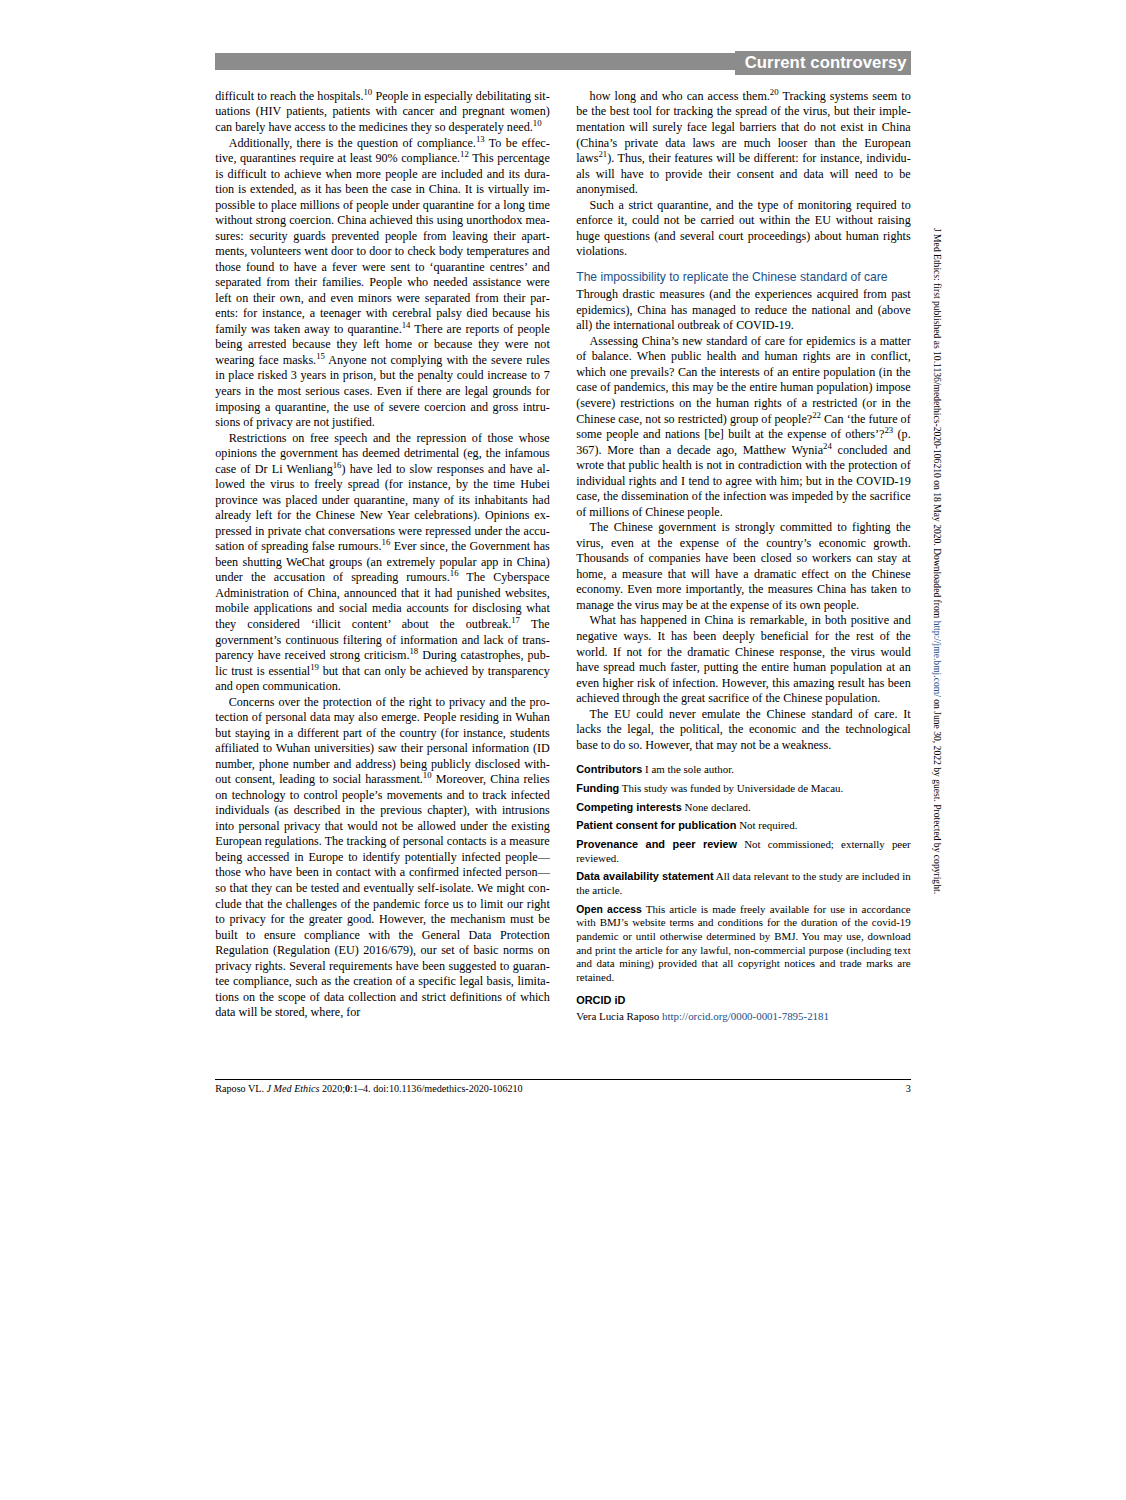J Med Ethics: first published as 10.1136/medethics-2020-106210 on 18 May 2020. Downloaded from http://jme.bmj.com/ on June 30, 2022 by guest. Protected by copyright.
Current controversy
difficult to reach the hospitals.10 People in especially debilitating situations (HIV patients, patients with cancer and pregnant women) can barely have access to the medicines they so desperately need.10
Additionally, there is the question of compliance.13 To be effective, quarantines require at least 90% compliance.12 This percentage is difficult to achieve when more people are included and its duration is extended, as it has been the case in China. It is virtually impossible to place millions of people under quarantine for a long time without strong coercion. China achieved this using unorthodox measures: security guards prevented people from leaving their apartments, volunteers went door to door to check body temperatures and those found to have a fever were sent to ‘quarantine centres’ and separated from their families. People who needed assistance were left on their own, and even minors were separated from their parents: for instance, a teenager with cerebral palsy died because his family was taken away to quarantine.14 There are reports of people being arrested because they left home or because they were not wearing face masks.15 Anyone not complying with the severe rules in place risked 3 years in prison, but the penalty could increase to 7 years in the most serious cases. Even if there are legal grounds for imposing a quarantine, the use of severe coercion and gross intrusions of privacy are not justified.
Restrictions on free speech and the repression of those whose opinions the government has deemed detrimental (eg, the infamous case of Dr Li Wenliang16) have led to slow responses and have allowed the virus to freely spread (for instance, by the time Hubei province was placed under quarantine, many of its inhabitants had already left for the Chinese New Year celebrations). Opinions expressed in private chat conversations were repressed under the accusation of spreading false rumours.16 Ever since, the Government has been shutting WeChat groups (an extremely popular app in China) under the accusation of spreading rumours.16 The Cyberspace Administration of China, announced that it had punished websites, mobile applications and social media accounts for disclosing what they considered ‘illicit content’ about the outbreak.17 The government’s continuous filtering of information and lack of transparency have received strong criticism.18 During catastrophes, public trust is essential19 but that can only be achieved by transparency and open communication.
Concerns over the protection of the right to privacy and the protection of personal data may also emerge. People residing in Wuhan but staying in a different part of the country (for instance, students affiliated to Wuhan universities) saw their personal information (ID number, phone number and address) being publicly disclosed without consent, leading to social harassment.10 Moreover, China relies on technology to control people’s movements and to track infected individuals (as described in the previous chapter), with intrusions into personal privacy that would not be allowed under the existing European regulations. The tracking of personal contacts is a measure being accessed in Europe to identify potentially infected people—those who have been in contact with a confirmed infected person—so that they can be tested and eventually self-isolate. We might conclude that the challenges of the pandemic force us to limit our right to privacy for the greater good. However, the mechanism must be built to ensure compliance with the General Data Protection Regulation (Regulation (EU) 2016/679), our set of basic norms on privacy rights. Several requirements have been suggested to guarantee compliance, such as the creation of a specific legal basis, limitations on the scope of data collection and strict definitions of which data will be stored, where, for
how long and who can access them.20 Tracking systems seem to be the best tool for tracking the spread of the virus, but their implementation will surely face legal barriers that do not exist in China (China’s private data laws are much looser than the European laws21). Thus, their features will be different: for instance, individuals will have to provide their consent and data will need to be anonymised.
Such a strict quarantine, and the type of monitoring required to enforce it, could not be carried out within the EU without raising huge questions (and several court proceedings) about human rights violations.
The impossibility to replicate the Chinese standard of care
Through drastic measures (and the experiences acquired from past epidemics), China has managed to reduce the national and (above all) the international outbreak of COVID-19.
Assessing China’s new standard of care for epidemics is a matter of balance. When public health and human rights are in conflict, which one prevails? Can the interests of an entire population (in the case of pandemics, this may be the entire human population) impose (severe) restrictions on the human rights of a restricted (or in the Chinese case, not so restricted) group of people?22 Can ‘the future of some people and nations [be] built at the expense of others’?23 (p. 367). More than a decade ago, Matthew Wynia24 concluded and wrote that public health is not in contradiction with the protection of individual rights and I tend to agree with him; but in the COVID-19 case, the dissemination of the infection was impeded by the sacrifice of millions of Chinese people.
The Chinese government is strongly committed to fighting the virus, even at the expense of the country’s economic growth. Thousands of companies have been closed so workers can stay at home, a measure that will have a dramatic effect on the Chinese economy. Even more importantly, the measures China has taken to manage the virus may be at the expense of its own people.
What has happened in China is remarkable, in both positive and negative ways. It has been deeply beneficial for the rest of the world. If not for the dramatic Chinese response, the virus would have spread much faster, putting the entire human population at an even higher risk of infection. However, this amazing result has been achieved through the great sacrifice of the Chinese population.
The EU could never emulate the Chinese standard of care. It lacks the legal, the political, the economic and the technological base to do so. However, that may not be a weakness.
Contributors I am the sole author.
Funding This study was funded by Universidade de Macau.
Competing interests None declared.
Patient consent for publication Not required.
Provenance and peer review Not commissioned; externally peer reviewed.
Data availability statement All data relevant to the study are included in the article.
Open access This article is made freely available for use in accordance with BMJ’s website terms and conditions for the duration of the covid-19 pandemic or until otherwise determined by BMJ. You may use, download and print the article for any lawful, non-commercial purpose (including text and data mining) provided that all copyright notices and trade marks are retained.
ORCID iD
Vera Lucia Raposo http://orcid.org/0000-0001-7895-2181
Raposo VL. J Med Ethics 2020;0:1–4. doi:10.1136/medethics-2020-106210
3